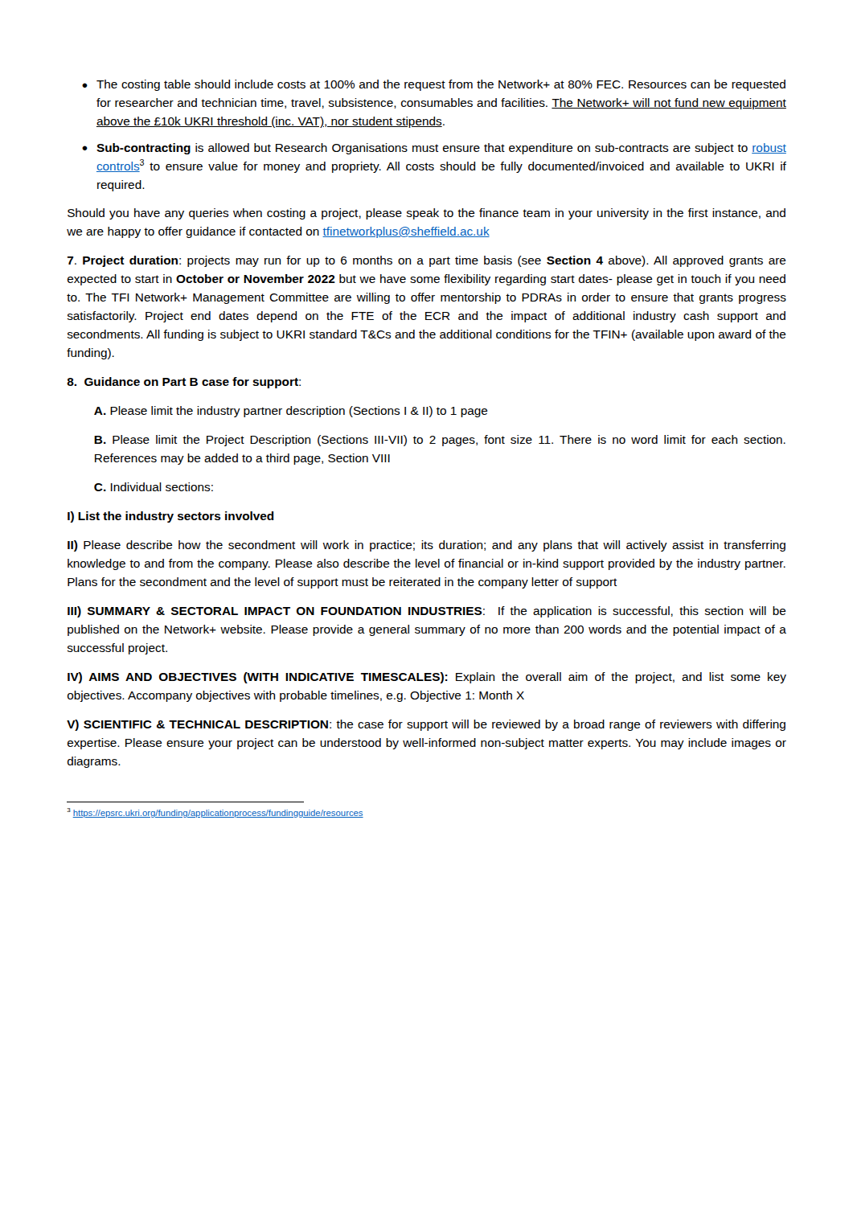The costing table should include costs at 100% and the request from the Network+ at 80% FEC. Resources can be requested for researcher and technician time, travel, subsistence, consumables and facilities. The Network+ will not fund new equipment above the £10k UKRI threshold (inc. VAT), nor student stipends.
Sub-contracting is allowed but Research Organisations must ensure that expenditure on sub-contracts are subject to robust controls3 to ensure value for money and propriety. All costs should be fully documented/invoiced and available to UKRI if required.
Should you have any queries when costing a project, please speak to the finance team in your university in the first instance, and we are happy to offer guidance if contacted on tfinetworkplus@sheffield.ac.uk
7. Project duration: projects may run for up to 6 months on a part time basis (see Section 4 above). All approved grants are expected to start in October or November 2022 but we have some flexibility regarding start dates- please get in touch if you need to. The TFI Network+ Management Committee are willing to offer mentorship to PDRAs in order to ensure that grants progress satisfactorily. Project end dates depend on the FTE of the ECR and the impact of additional industry cash support and secondments. All funding is subject to UKRI standard T&Cs and the additional conditions for the TFIN+ (available upon award of the funding).
8. Guidance on Part B case for support:
A. Please limit the industry partner description (Sections I & II) to 1 page
B. Please limit the Project Description (Sections III-VII) to 2 pages, font size 11. There is no word limit for each section. References may be added to a third page, Section VIII
C. Individual sections:
I) List the industry sectors involved
II) Please describe how the secondment will work in practice; its duration; and any plans that will actively assist in transferring knowledge to and from the company. Please also describe the level of financial or in-kind support provided by the industry partner. Plans for the secondment and the level of support must be reiterated in the company letter of support
III) SUMMARY & SECTORAL IMPACT ON FOUNDATION INDUSTRIES: If the application is successful, this section will be published on the Network+ website. Please provide a general summary of no more than 200 words and the potential impact of a successful project.
IV) AIMS AND OBJECTIVES (WITH INDICATIVE TIMESCALES): Explain the overall aim of the project, and list some key objectives. Accompany objectives with probable timelines, e.g. Objective 1: Month X
V) SCIENTIFIC & TECHNICAL DESCRIPTION: the case for support will be reviewed by a broad range of reviewers with differing expertise. Please ensure your project can be understood by well-informed non-subject matter experts. You may include images or diagrams.
3 https://epsrc.ukri.org/funding/applicationprocess/fundingguide/resources